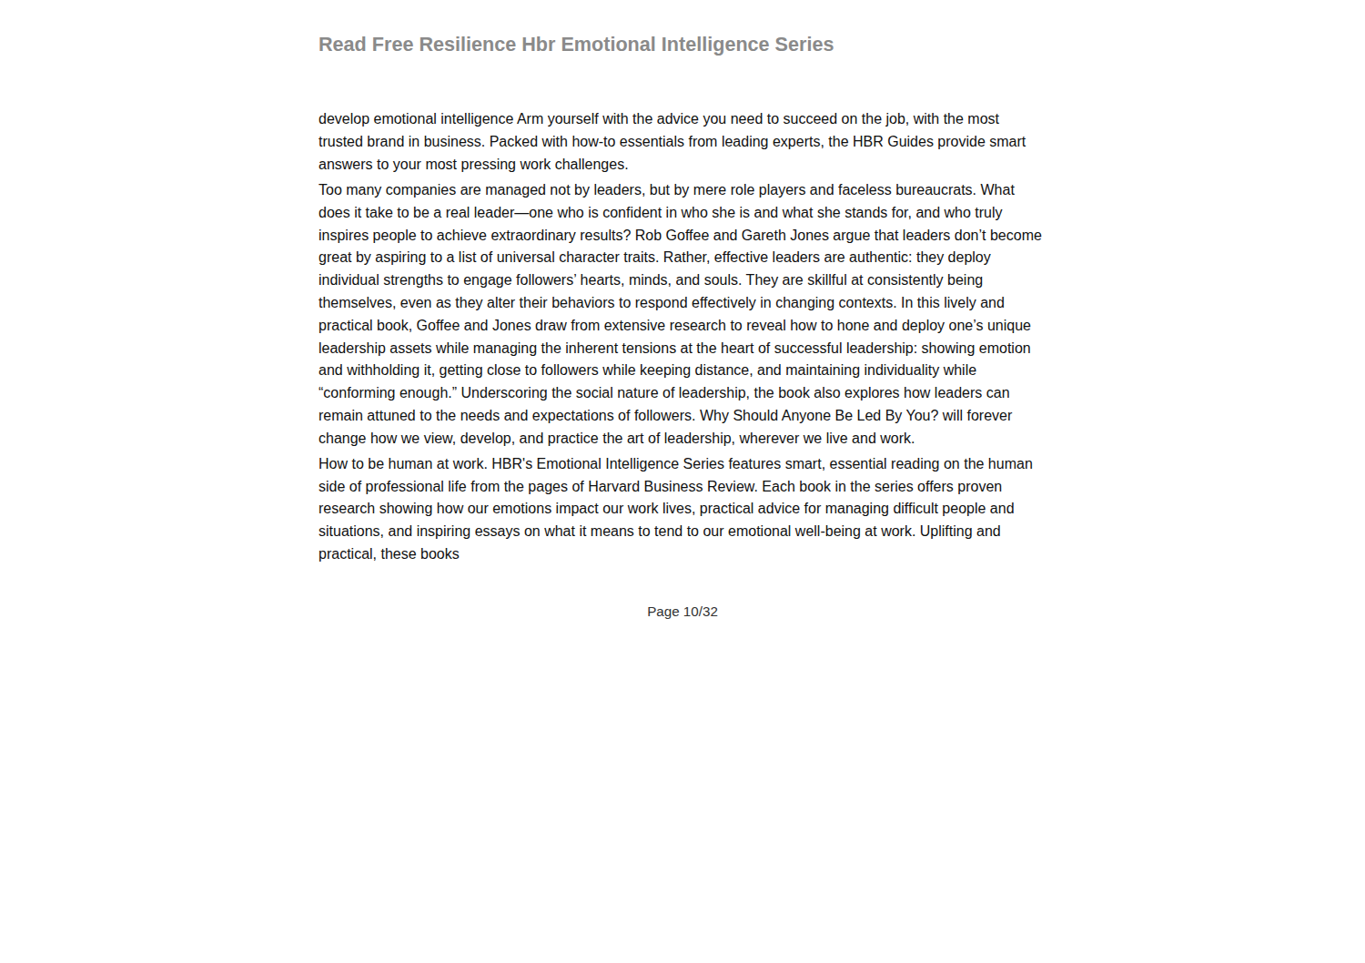Read Free Resilience Hbr Emotional Intelligence Series
develop emotional intelligence Arm yourself with the advice you need to succeed on the job, with the most trusted brand in business. Packed with how-to essentials from leading experts, the HBR Guides provide smart answers to your most pressing work challenges.
Too many companies are managed not by leaders, but by mere role players and faceless bureaucrats. What does it take to be a real leader—one who is confident in who she is and what she stands for, and who truly inspires people to achieve extraordinary results? Rob Goffee and Gareth Jones argue that leaders don’t become great by aspiring to a list of universal character traits. Rather, effective leaders are authentic: they deploy individual strengths to engage followers’ hearts, minds, and souls. They are skillful at consistently being themselves, even as they alter their behaviors to respond effectively in changing contexts. In this lively and practical book, Goffee and Jones draw from extensive research to reveal how to hone and deploy one’s unique leadership assets while managing the inherent tensions at the heart of successful leadership: showing emotion and withholding it, getting close to followers while keeping distance, and maintaining individuality while “conforming enough.” Underscoring the social nature of leadership, the book also explores how leaders can remain attuned to the needs and expectations of followers. Why Should Anyone Be Led By You? will forever change how we view, develop, and practice the art of leadership, wherever we live and work.
How to be human at work. HBR's Emotional Intelligence Series features smart, essential reading on the human side of professional life from the pages of Harvard Business Review. Each book in the series offers proven research showing how our emotions impact our work lives, practical advice for managing difficult people and situations, and inspiring essays on what it means to tend to our emotional well-being at work. Uplifting and practical, these books
Page 10/32